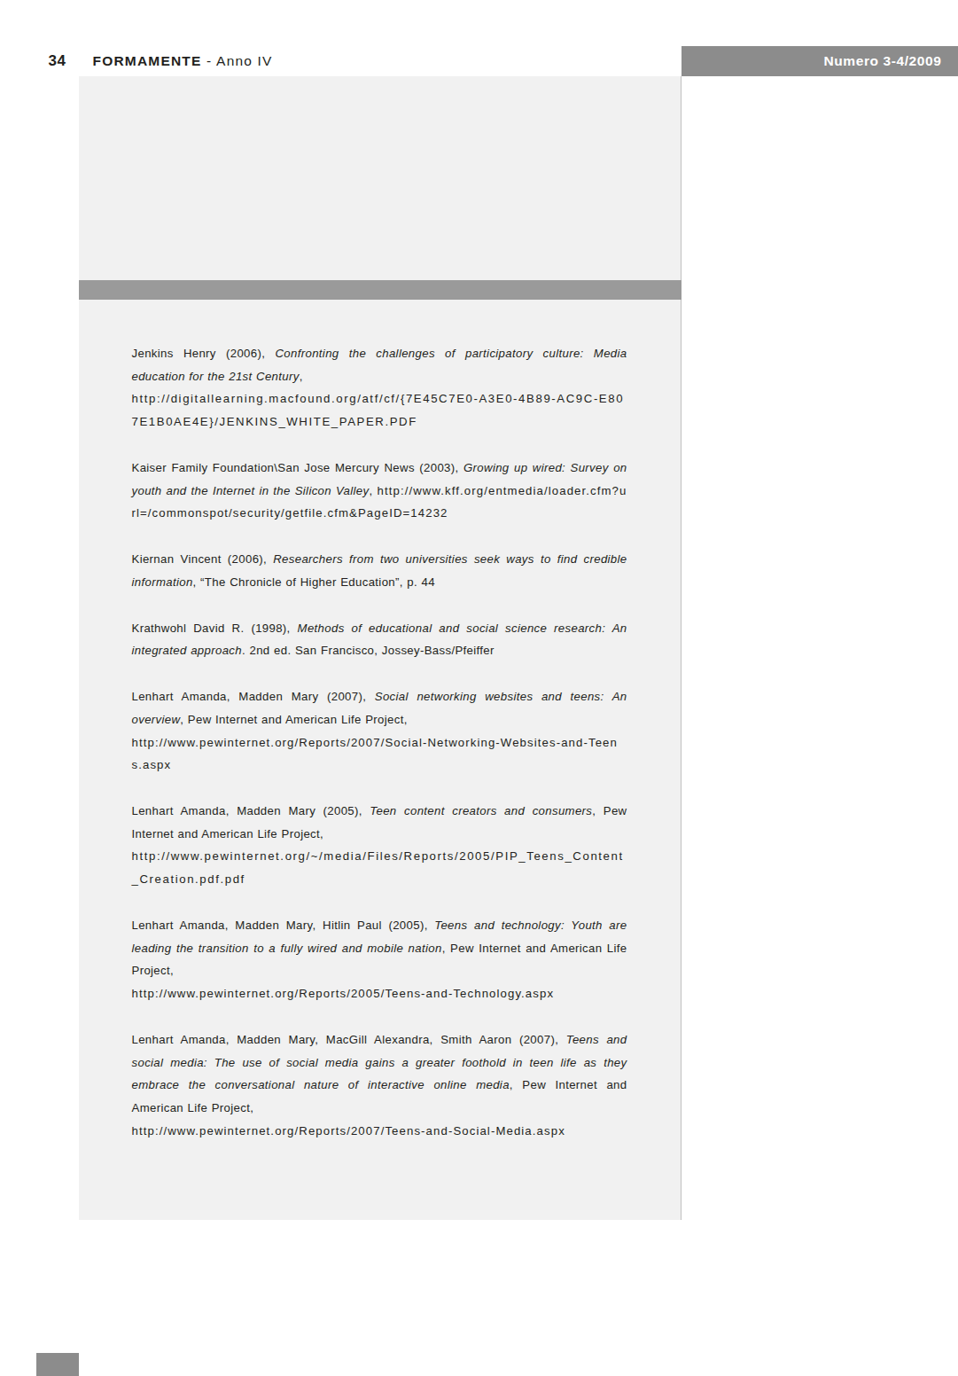34
FORMAMENTE - Anno IV
Numero 3-4/2009
Jenkins Henry (2006), Confronting the challenges of participatory culture: Media education for the 21st Century,
http://digitallearning.macfound.org/atf/cf/{7E45C7E0-A3E0-4B89-AC9C-E807E1B0AE4E}/JENKINS_WHITE_PAPER.PDF
Kaiser Family Foundation\San Jose Mercury News (2003), Growing up wired: Survey on youth and the Internet in the Silicon Valley, http://www.kff.org/entmedia/loader.cfm?url=/commonspot/security/getfile.cfm&PageID=14232
Kiernan Vincent (2006), Researchers from two universities seek ways to find credible information, “The Chronicle of Higher Education”, p. 44
Krathwohl David R. (1998), Methods of educational and social science research: An integrated approach. 2nd ed. San Francisco, Jossey-Bass/Pfeiffer
Lenhart Amanda, Madden Mary (2007), Social networking websites and teens: An overview, Pew Internet and American Life Project,
http://www.pewinternet.org/Reports/2007/Social-Networking-Websites-and-Teens.aspx
Lenhart Amanda, Madden Mary (2005), Teen content creators and consumers, Pew Internet and American Life Project,
http://www.pewinternet.org/~/media/Files/Reports/2005/PIP_Teens_Content_Creation.pdf.pdf
Lenhart Amanda, Madden Mary, Hitlin Paul (2005), Teens and technology: Youth are leading the transition to a fully wired and mobile nation, Pew Internet and American Life Project,
http://www.pewinternet.org/Reports/2005/Teens-and-Technology.aspx
Lenhart Amanda, Madden Mary, MacGill Alexandra, Smith Aaron (2007), Teens and social media: The use of social media gains a greater foothold in teen life as they embrace the conversational nature of interactive online media, Pew Internet and American Life Project,
http://www.pewinternet.org/Reports/2007/Teens-and-Social-Media.aspx